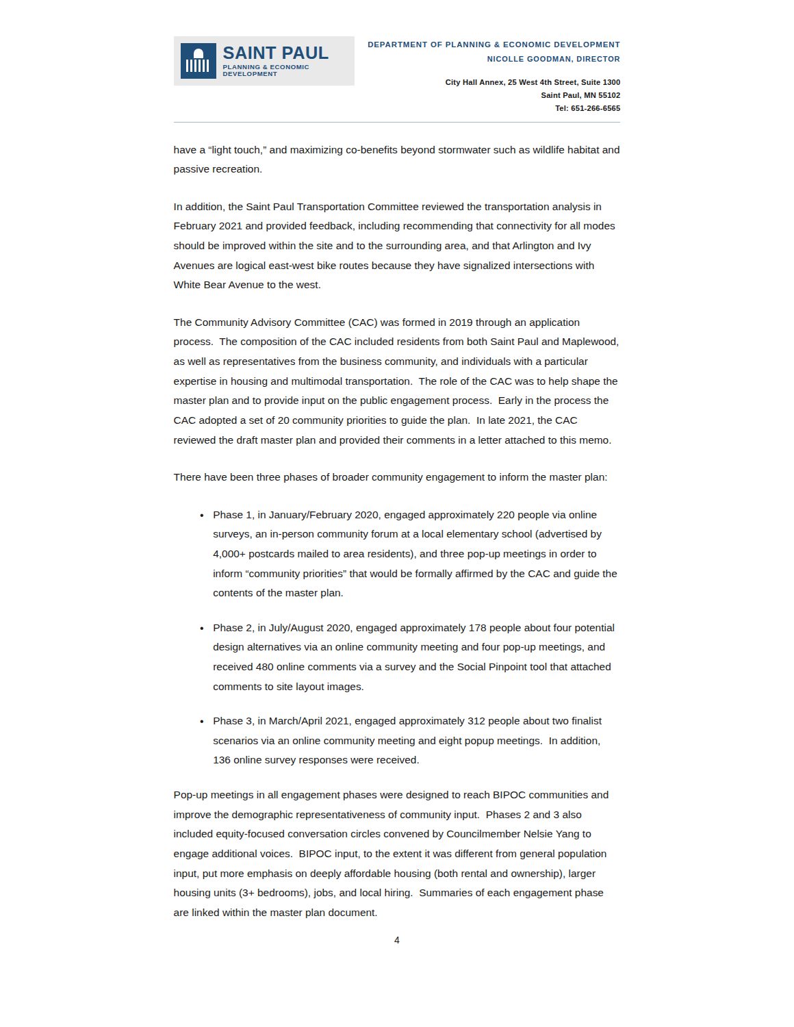SAINT PAUL PLANNING & ECONOMIC
DEVELOPMENT
DEPARTMENT OF PLANNING & ECONOMIC DEVELOPMENT
NICOLLE GOODMAN, DIRECTOR
City Hall Annex, 25 West 4th Street, Suite 1300
Saint Paul, MN 55102
Tel: 651-266-6565
have a “light touch,” and maximizing co-benefits beyond stormwater such as wildlife habitat and passive recreation.
In addition, the Saint Paul Transportation Committee reviewed the transportation analysis in February 2021 and provided feedback, including recommending that connectivity for all modes should be improved within the site and to the surrounding area, and that Arlington and Ivy Avenues are logical east-west bike routes because they have signalized intersections with White Bear Avenue to the west.
The Community Advisory Committee (CAC) was formed in 2019 through an application process. The composition of the CAC included residents from both Saint Paul and Maplewood, as well as representatives from the business community, and individuals with a particular expertise in housing and multimodal transportation. The role of the CAC was to help shape the master plan and to provide input on the public engagement process. Early in the process the CAC adopted a set of 20 community priorities to guide the plan. In late 2021, the CAC reviewed the draft master plan and provided their comments in a letter attached to this memo.
There have been three phases of broader community engagement to inform the master plan:
Phase 1, in January/February 2020, engaged approximately 220 people via online surveys, an in-person community forum at a local elementary school (advertised by 4,000+ postcards mailed to area residents), and three pop-up meetings in order to inform “community priorities” that would be formally affirmed by the CAC and guide the contents of the master plan.
Phase 2, in July/August 2020, engaged approximately 178 people about four potential design alternatives via an online community meeting and four pop-up meetings, and received 480 online comments via a survey and the Social Pinpoint tool that attached comments to site layout images.
Phase 3, in March/April 2021, engaged approximately 312 people about two finalist scenarios via an online community meeting and eight popup meetings. In addition, 136 online survey responses were received.
Pop-up meetings in all engagement phases were designed to reach BIPOC communities and improve the demographic representativeness of community input. Phases 2 and 3 also included equity-focused conversation circles convened by Councilmember Nelsie Yang to engage additional voices. BIPOC input, to the extent it was different from general population input, put more emphasis on deeply affordable housing (both rental and ownership), larger housing units (3+ bedrooms), jobs, and local hiring. Summaries of each engagement phase are linked within the master plan document.
4